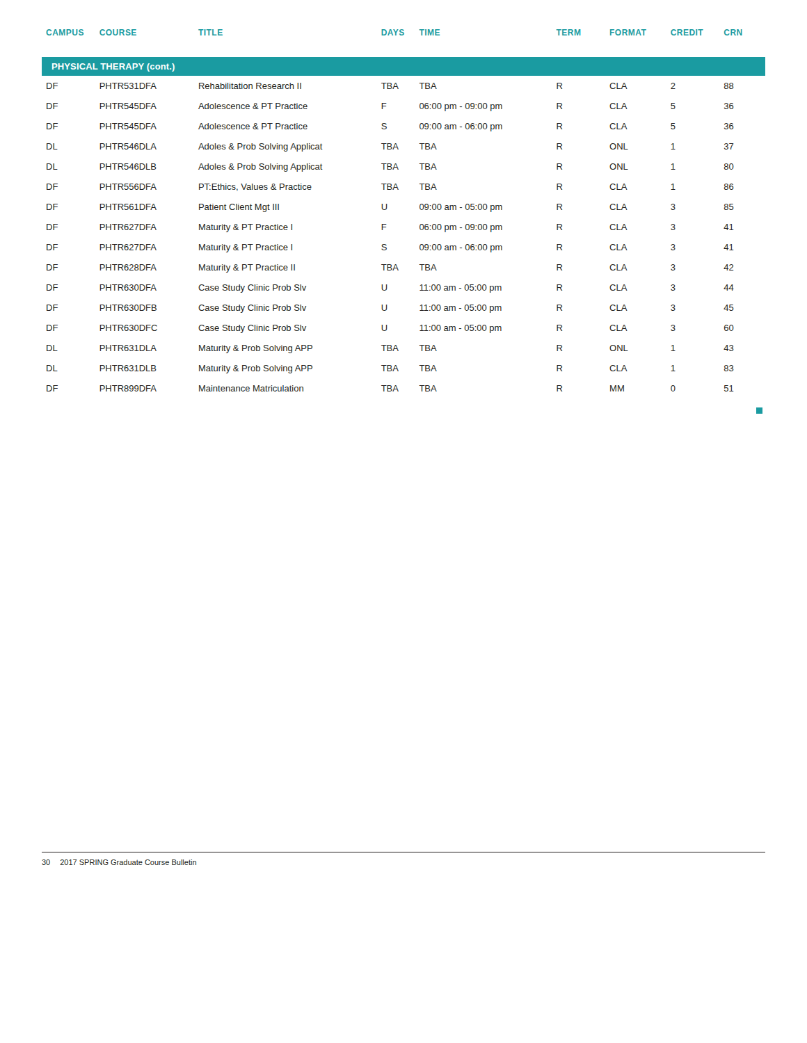| CAMPUS | COURSE | TITLE | DAYS | TIME | TERM | FORMAT | CREDIT | CRN |
| --- | --- | --- | --- | --- | --- | --- | --- | --- |
| PHYSICAL THERAPY (cont.) |
| DF | PHTR531DFA | Rehabilitation Research II | TBA | TBA | R | CLA | 2 | 88 |
| DF | PHTR545DFA | Adolescence & PT Practice | F | 06:00 pm - 09:00 pm | R | CLA | 5 | 36 |
| DF | PHTR545DFA | Adolescence & PT Practice | S | 09:00 am - 06:00 pm | R | CLA | 5 | 36 |
| DL | PHTR546DLA | Adoles & Prob Solving Applicat | TBA | TBA | R | ONL | 1 | 37 |
| DL | PHTR546DLB | Adoles & Prob Solving Applicat | TBA | TBA | R | ONL | 1 | 80 |
| DF | PHTR556DFA | PT:Ethics, Values & Practice | TBA | TBA | R | CLA | 1 | 86 |
| DF | PHTR561DFA | Patient Client Mgt III | U | 09:00 am - 05:00 pm | R | CLA | 3 | 85 |
| DF | PHTR627DFA | Maturity & PT Practice I | F | 06:00 pm - 09:00 pm | R | CLA | 3 | 41 |
| DF | PHTR627DFA | Maturity & PT Practice I | S | 09:00 am - 06:00 pm | R | CLA | 3 | 41 |
| DF | PHTR628DFA | Maturity & PT Practice II | TBA | TBA | R | CLA | 3 | 42 |
| DF | PHTR630DFA | Case Study Clinic Prob Slv | U | 11:00 am - 05:00 pm | R | CLA | 3 | 44 |
| DF | PHTR630DFB | Case Study Clinic Prob Slv | U | 11:00 am - 05:00 pm | R | CLA | 3 | 45 |
| DF | PHTR630DFC | Case Study Clinic Prob Slv | U | 11:00 am - 05:00 pm | R | CLA | 3 | 60 |
| DL | PHTR631DLA | Maturity & Prob Solving APP | TBA | TBA | R | ONL | 1 | 43 |
| DL | PHTR631DLB | Maturity & Prob Solving APP | TBA | TBA | R | CLA | 1 | 83 |
| DF | PHTR899DFA | Maintenance Matriculation | TBA | TBA | R | MM | 0 | 51 |
302017 SPRING Graduate Course Bulletin